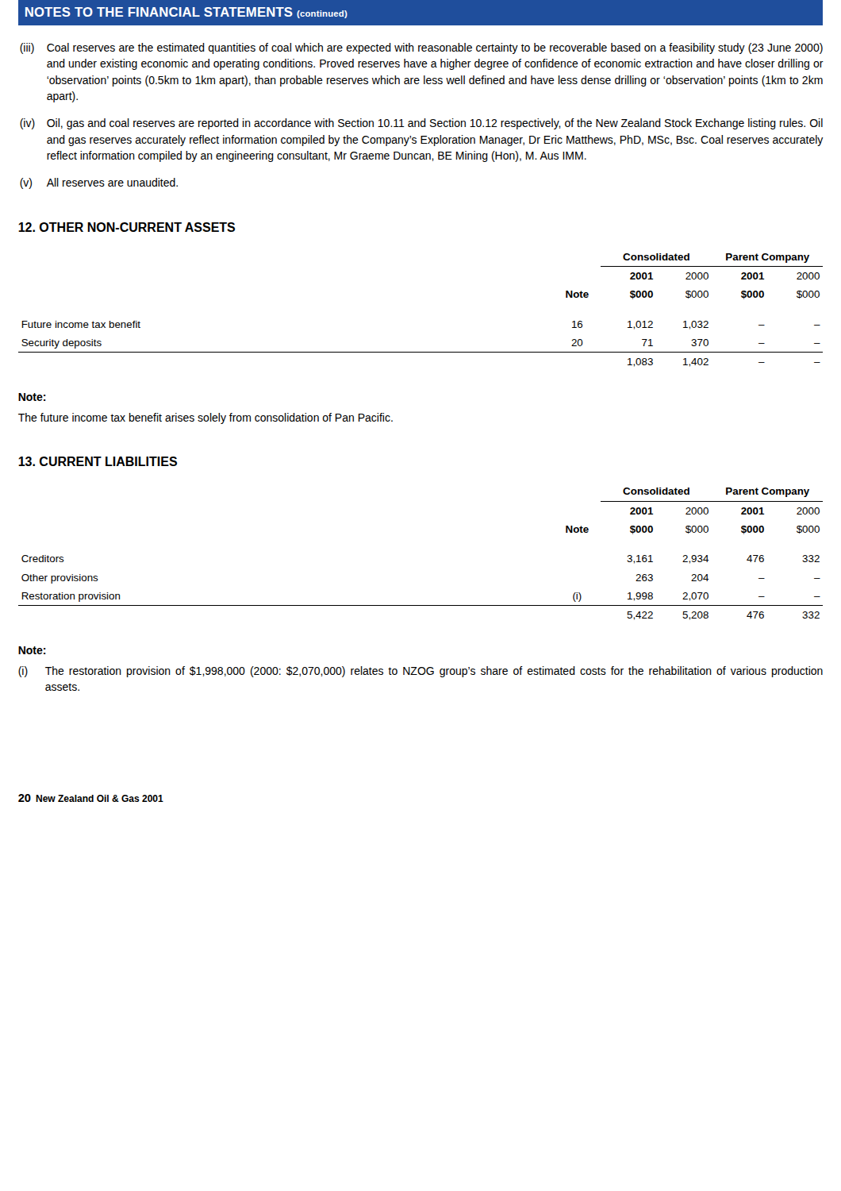NOTES TO THE FINANCIAL STATEMENTS (continued)
(iii)
Coal reserves are the estimated quantities of coal which are expected with reasonable certainty to be recoverable based on a feasibility study (23 June 2000) and under existing economic and operating conditions. Proved reserves have a higher degree of confidence of economic extraction and have closer drilling or ‘observation’ points (0.5km to 1km apart), than probable reserves which are less well defined and have less dense drilling or ‘observation’ points (1km to 2km apart).
(iv)
Oil, gas and coal reserves are reported in accordance with Section 10.11 and Section 10.12 respectively, of the New Zealand Stock Exchange listing rules. Oil and gas reserves accurately reflect information compiled by the Company’s Exploration Manager, Dr Eric Matthews, PhD, MSc, Bsc. Coal reserves accurately reflect information compiled by an engineering consultant, Mr Graeme Duncan, BE Mining (Hon), M. Aus IMM.
(v)
All reserves are unaudited.
12. OTHER NON-CURRENT ASSETS
| | | Consolidated | Parent Company |
| | | 2001 | 2000 | 2001 | 2000 |
| | Note | $000 | $000 | $000 | $000 |
| Future income tax benefit | 16 | 1,012 | 1,032 | – | – |
| Security deposits | 20 | 71 | 370 | – | – |
| | | 1,083 | 1,402 | – | – |
Note:
The future income tax benefit arises solely from consolidation of Pan Pacific.
13. CURRENT LIABILITIES
| | | Consolidated | Parent Company |
| | | 2001 | 2000 | 2001 | 2000 |
| | Note | $000 | $000 | $000 | $000 |
| Creditors | | 3,161 | 2,934 | 476 | 332 |
| Other provisions | | 263 | 204 | – | – |
| Restoration provision | (i) | 1,998 | 2,070 | – | – |
| | | 5,422 | 5,208 | 476 | 332 |
Note:
(i)
The restoration provision of $1,998,000 (2000: $2,070,000) relates to NZOG group’s share of estimated costs for the rehabilitation of various production assets.
20 New Zealand Oil & Gas 2001